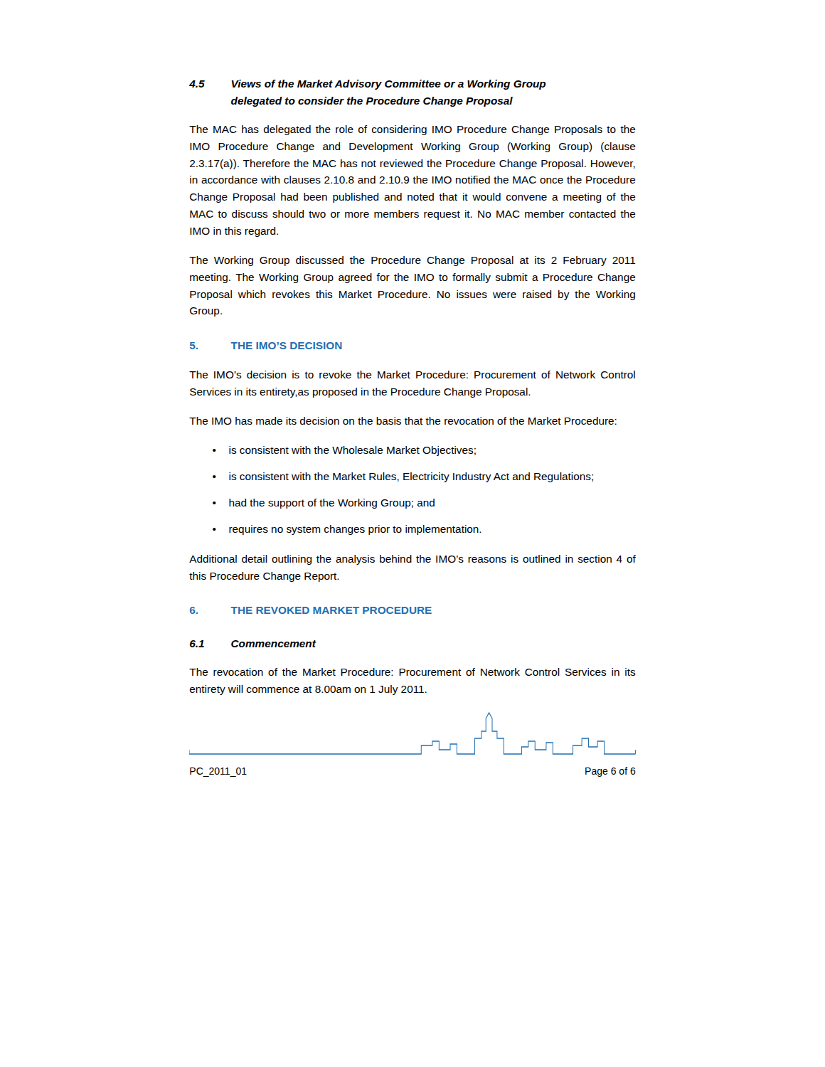4.5 Views of the Market Advisory Committee or a Working Group delegated to consider the Procedure Change Proposal
The MAC has delegated the role of considering IMO Procedure Change Proposals to the IMO Procedure Change and Development Working Group (Working Group) (clause 2.3.17(a)). Therefore the MAC has not reviewed the Procedure Change Proposal. However, in accordance with clauses 2.10.8 and 2.10.9 the IMO notified the MAC once the Procedure Change Proposal had been published and noted that it would convene a meeting of the MAC to discuss should two or more members request it. No MAC member contacted the IMO in this regard.
The Working Group discussed the Procedure Change Proposal at its 2 February 2011 meeting. The Working Group agreed for the IMO to formally submit a Procedure Change Proposal which revokes this Market Procedure. No issues were raised by the Working Group.
5. THE IMO’S DECISION
The IMO’s decision is to revoke the Market Procedure: Procurement of Network Control Services in its entirety,as proposed in the Procedure Change Proposal.
The IMO has made its decision on the basis that the revocation of the Market Procedure:
is consistent with the Wholesale Market Objectives;
is consistent with the Market Rules, Electricity Industry Act and Regulations;
had the support of the Working Group; and
requires no system changes prior to implementation.
Additional detail outlining the analysis behind the IMO’s reasons is outlined in section 4 of this Procedure Change Report.
6. THE REVOKED MARKET PROCEDURE
6.1 Commencement
The revocation of the Market Procedure: Procurement of Network Control Services in its entirety will commence at 8.00am on 1 July 2011.
PC_2011_01 Page 6 of 6